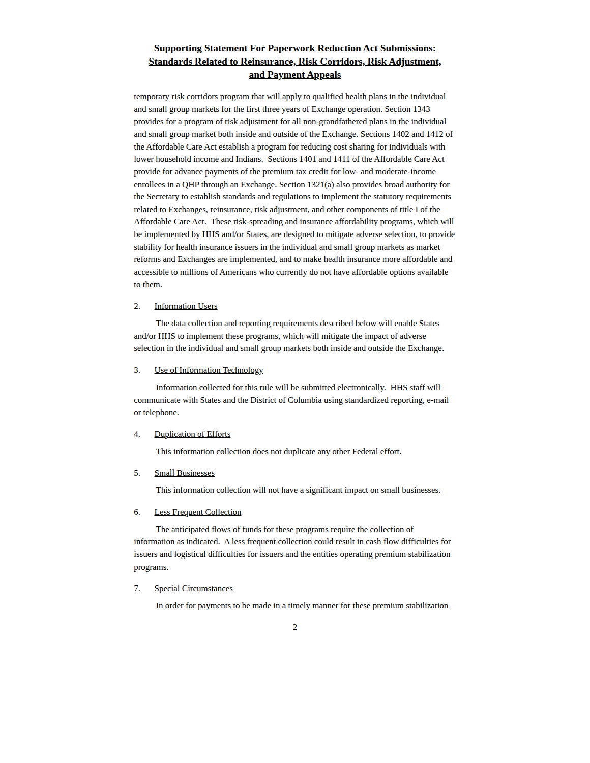Supporting Statement For Paperwork Reduction Act Submissions:
Standards Related to Reinsurance, Risk Corridors, Risk Adjustment,
and Payment Appeals
temporary risk corridors program that will apply to qualified health plans in the individual and small group markets for the first three years of Exchange operation. Section 1343 provides for a program of risk adjustment for all non-grandfathered plans in the individual and small group market both inside and outside of the Exchange. Sections 1402 and 1412 of the Affordable Care Act establish a program for reducing cost sharing for individuals with lower household income and Indians. Sections 1401 and 1411 of the Affordable Care Act provide for advance payments of the premium tax credit for low- and moderate-income enrollees in a QHP through an Exchange. Section 1321(a) also provides broad authority for the Secretary to establish standards and regulations to implement the statutory requirements related to Exchanges, reinsurance, risk adjustment, and other components of title I of the Affordable Care Act. These risk-spreading and insurance affordability programs, which will be implemented by HHS and/or States, are designed to mitigate adverse selection, to provide stability for health insurance issuers in the individual and small group markets as market reforms and Exchanges are implemented, and to make health insurance more affordable and accessible to millions of Americans who currently do not have affordable options available to them.
2. Information Users
The data collection and reporting requirements described below will enable States and/or HHS to implement these programs, which will mitigate the impact of adverse selection in the individual and small group markets both inside and outside the Exchange.
3. Use of Information Technology
Information collected for this rule will be submitted electronically. HHS staff will communicate with States and the District of Columbia using standardized reporting, e-mail or telephone.
4. Duplication of Efforts
This information collection does not duplicate any other Federal effort.
5. Small Businesses
This information collection will not have a significant impact on small businesses.
6. Less Frequent Collection
The anticipated flows of funds for these programs require the collection of information as indicated. A less frequent collection could result in cash flow difficulties for issuers and logistical difficulties for issuers and the entities operating premium stabilization programs.
7. Special Circumstances
In order for payments to be made in a timely manner for these premium stabilization
2